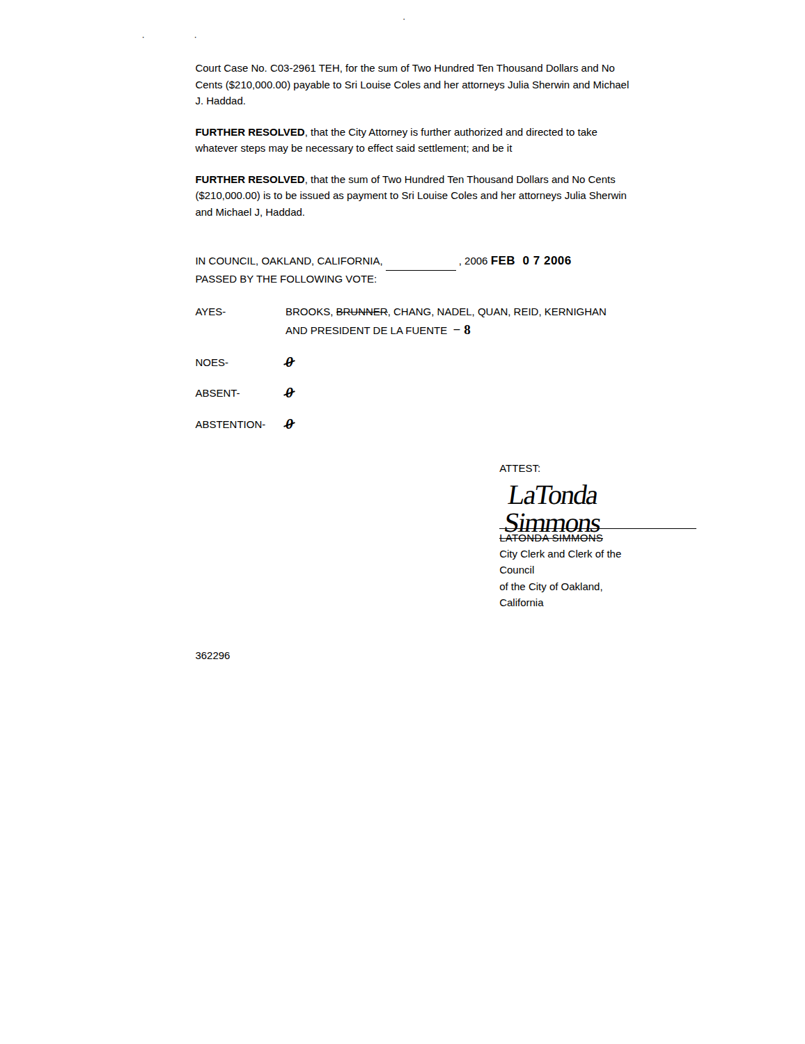·
· ·
Court Case No. C03-2961 TEH, for the sum of Two Hundred Ten Thousand Dollars and No Cents ($210,000.00) payable to Sri Louise Coles and her attorneys Julia Sherwin and Michael J. Haddad.
FURTHER RESOLVED, that the City Attorney is further authorized and directed to take whatever steps may be necessary to effect said settlement; and be it
FURTHER RESOLVED, that the sum of Two Hundred Ten Thousand Dollars and No Cents ($210,000.00) is to be issued as payment to Sri Louise Coles and her attorneys Julia Sherwin and Michael J, Haddad.
IN COUNCIL, OAKLAND, CALIFORNIA, , 2006 FEB 0 7 2006
PASSED BY THE FOLLOWING VOTE:
AYES- BROOKS, BRUNNER, CHANG, NADEL, QUAN, REID, KERNIGHAN AND PRESIDENT DE LA FUENTE − 8
NOES- 0
ABSENT- 0
ABSTENTION- 0
ATTEST:
LaTonda Simmons
LATONDA SIMMONS
City Clerk and Clerk of the Council
of the City of Oakland, California
362296